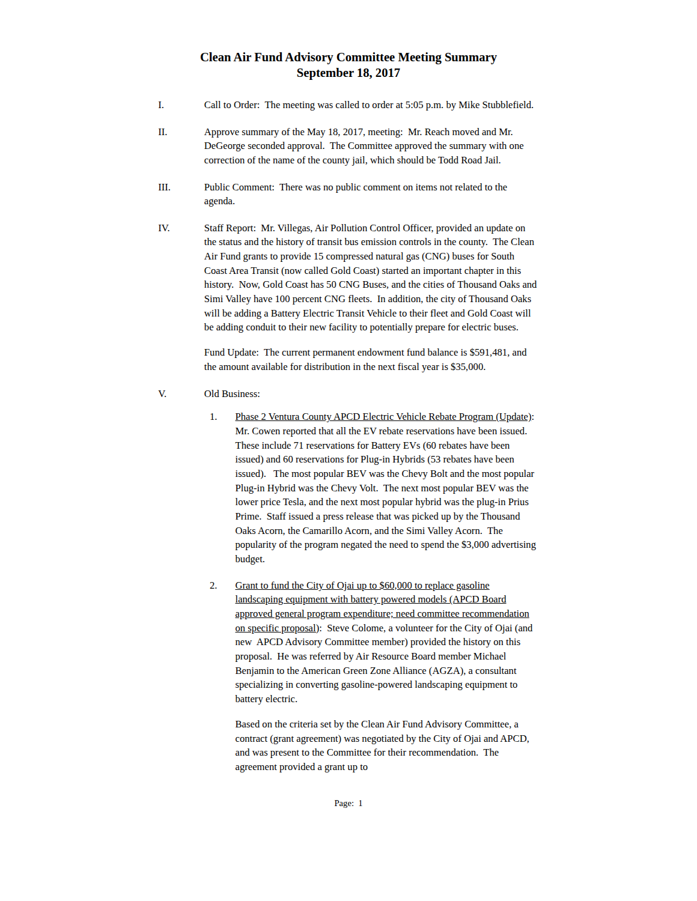Clean Air Fund Advisory Committee Meeting Summary
September 18, 2017
I.
Call to Order: The meeting was called to order at 5:05 p.m. by Mike Stubblefield.
II.
Approve summary of the May 18, 2017, meeting: Mr. Reach moved and Mr. DeGeorge seconded approval. The Committee approved the summary with one correction of the name of the county jail, which should be Todd Road Jail.
III.
Public Comment: There was no public comment on items not related to the agenda.
IV.
Staff Report: Mr. Villegas, Air Pollution Control Officer, provided an update on the status and the history of transit bus emission controls in the county. The Clean Air Fund grants to provide 15 compressed natural gas (CNG) buses for South Coast Area Transit (now called Gold Coast) started an important chapter in this history. Now, Gold Coast has 50 CNG Buses, and the cities of Thousand Oaks and Simi Valley have 100 percent CNG fleets. In addition, the city of Thousand Oaks will be adding a Battery Electric Transit Vehicle to their fleet and Gold Coast will be adding conduit to their new facility to potentially prepare for electric buses.
Fund Update: The current permanent endowment fund balance is $591,481, and the amount available for distribution in the next fiscal year is $35,000.
V.
Old Business:
1.
Phase 2 Ventura County APCD Electric Vehicle Rebate Program (Update): Mr. Cowen reported that all the EV rebate reservations have been issued. These include 71 reservations for Battery EVs (60 rebates have been issued) and 60 reservations for Plug-in Hybrids (53 rebates have been issued). The most popular BEV was the Chevy Bolt and the most popular Plug-in Hybrid was the Chevy Volt. The next most popular BEV was the lower price Tesla, and the next most popular hybrid was the plug-in Prius Prime. Staff issued a press release that was picked up by the Thousand Oaks Acorn, the Camarillo Acorn, and the Simi Valley Acorn. The popularity of the program negated the need to spend the $3,000 advertising budget.
2.
Grant to fund the City of Ojai up to $60,000 to replace gasoline landscaping equipment with battery powered models (APCD Board approved general program expenditure; need committee recommendation on specific proposal): Steve Colome, a volunteer for the City of Ojai (and new APCD Advisory Committee member) provided the history on this proposal. He was referred by Air Resource Board member Michael Benjamin to the American Green Zone Alliance (AGZA), a consultant specializing in converting gasoline-powered landscaping equipment to battery electric.
Based on the criteria set by the Clean Air Fund Advisory Committee, a contract (grant agreement) was negotiated by the City of Ojai and APCD, and was present to the Committee for their recommendation. The agreement provided a grant up to
Page: 1